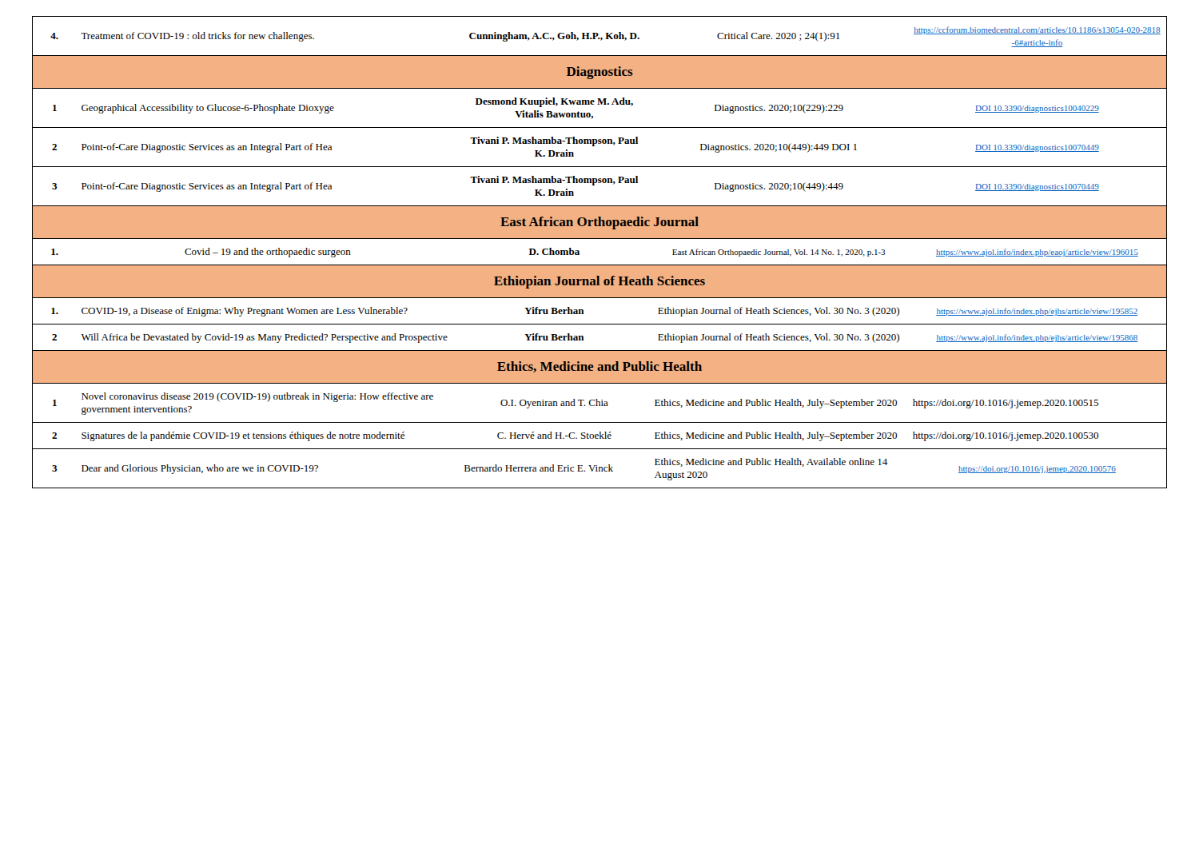| 4. | Treatment of COVID-19 : old tricks for new challenges. | Cunningham, A.C., Goh, H.P., Koh, D. | Critical Care. 2020 ; 24(1):91 | https://ccforum.biomedcentral.com/articles/10.1186/s13054-020-2818-6#article-info |
| Diagnostics |
| 1 | Geographical Accessibility to Glucose-6-Phosphate Dioxyge | Desmond Kuupiel, Kwame M. Adu, Vitalis Bawontuo, | Diagnostics. 2020;10(229):229 | DOI 10.3390/diagnostics10040229 |
| 2 | Point-of-Care Diagnostic Services as an Integral Part of Hea | Tivani P. Mashamba-Thompson, Paul K. Drain | Diagnostics. 2020;10(449):449 DOI 1 | DOI 10.3390/diagnostics10070449 |
| 3 | Point-of-Care Diagnostic Services as an Integral Part of Hea | Tivani P. Mashamba-Thompson, Paul K. Drain | Diagnostics. 2020;10(449):449 | DOI 10.3390/diagnostics10070449 |
| East African Orthopaedic Journal |
| 1. | Covid – 19 and the orthopaedic surgeon | D. Chomba | East African Orthopaedic Journal, Vol. 14 No. 1, 2020, p.1-3 | https://www.ajol.info/index.php/eaoj/article/view/196015 |
| Ethiopian Journal of Heath Sciences |
| 1. | COVID-19, a Disease of Enigma: Why Pregnant Women are Less Vulnerable? | Yifru Berhan | Ethiopian Journal of Heath Sciences, Vol. 30 No. 3 (2020) | https://www.ajol.info/index.php/ejhs/article/view/195852 |
| 2 | Will Africa be Devastated by Covid-19 as Many Predicted? Perspective and Prospective | Yifru Berhan | Ethiopian Journal of Heath Sciences, Vol. 30 No. 3 (2020) | https://www.ajol.info/index.php/ejhs/article/view/195868 |
| Ethics, Medicine and Public Health |
| 1 | Novel coronavirus disease 2019 (COVID-19) outbreak in Nigeria: How effective are government interventions? | O.I. Oyeniran and T. Chia | Ethics, Medicine and Public Health, July–September 2020 | https://doi.org/10.1016/j.jemep.2020.100515 |
| 2 | Signatures de la pandémie COVID-19 et tensions éthiques de notre modernité | C. Hervé and H.-C. Stoeklé | Ethics, Medicine and Public Health, July–September 2020 | https://doi.org/10.1016/j.jemep.2020.100530 |
| 3 | Dear and Glorious Physician, who are we in COVID-19? | Bernardo Herrera and Eric E. Vinck | Ethics, Medicine and Public Health, Available online 14 August 2020 | https://doi.org/10.1016/j.jemep.2020.100576 |